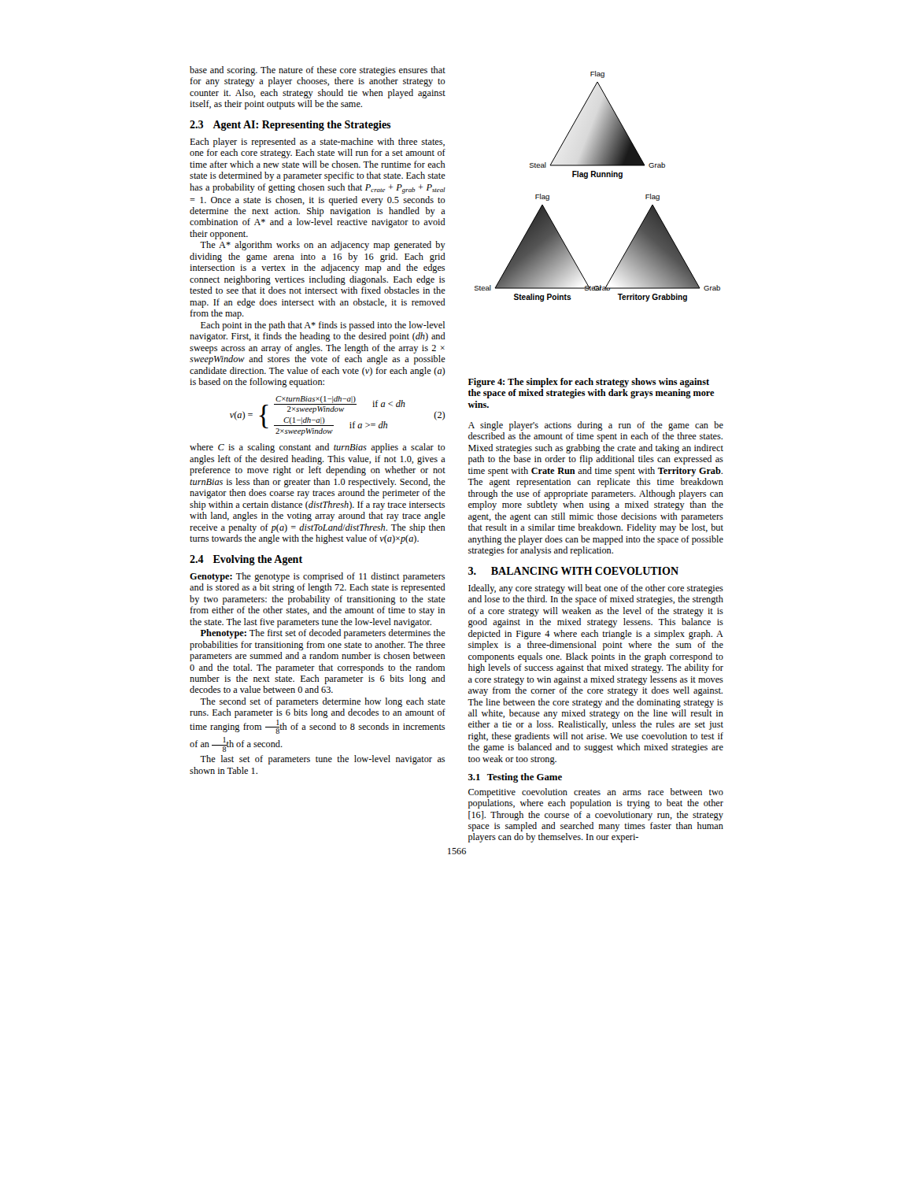base and scoring. The nature of these core strategies ensures that for any strategy a player chooses, there is another strategy to counter it. Also, each strategy should tie when played against itself, as their point outputs will be the same.
2.3 Agent AI: Representing the Strategies
Each player is represented as a state-machine with three states, one for each core strategy. Each state will run for a set amount of time after which a new state will be chosen. The runtime for each state is determined by a parameter specific to that state. Each state has a probability of getting chosen such that Pcrate + Pgrab + Psteal = 1. Once a state is chosen, it is queried every 0.5 seconds to determine the next action. Ship navigation is handled by a combination of A* and a low-level reactive navigator to avoid their opponent.
The A* algorithm works on an adjacency map generated by dividing the game arena into a 16 by 16 grid. Each grid intersection is a vertex in the adjacency map and the edges connect neighboring vertices including diagonals. Each edge is tested to see that it does not intersect with fixed obstacles in the map. If an edge does intersect with an obstacle, it is removed from the map.
Each point in the path that A* finds is passed into the low-level navigator. First, it finds the heading to the desired point (dh) and sweeps across an array of angles. The length of the array is 2 × sweepWindow and stores the vote of each angle as a possible candidate direction. The value of each vote (v) for each angle (a) is based on the following equation:
v(a) = { C×turnBias×(1−|dh−a|) 2×sweepWindow if a < dh C(1−|dh−a|) 2×sweepWindow if a >= dh
(2)
where C is a scaling constant and turnBias applies a scalar to angles left of the desired heading. This value, if not 1.0, gives a preference to move right or left depending on whether or not turnBias is less than or greater than 1.0 respectively. Second, the navigator then does coarse ray traces around the perimeter of the ship within a certain distance (distThresh). If a ray trace intersects with land, angles in the voting array around that ray trace angle receive a penalty of p(a) = distToLand/distThresh. The ship then turns towards the angle with the highest value of v(a)×p(a).
2.4 Evolving the Agent
Genotype: The genotype is comprised of 11 distinct parameters and is stored as a bit string of length 72. Each state is represented by two parameters: the probability of transitioning to the state from either of the other states, and the amount of time to stay in the state. The last five parameters tune the low-level navigator.
Phenotype: The first set of decoded parameters determines the probabilities for transitioning from one state to another. The three parameters are summed and a random number is chosen between 0 and the total. The parameter that corresponds to the random number is the next state. Each parameter is 6 bits long and decodes to a value between 0 and 63.
The second set of parameters determine how long each state runs. Each parameter is 6 bits long and decodes to an amount of time ranging from 18th of a second to 8 seconds in increments of an 18th of a second.
The last set of parameters tune the low-level navigator as shown in Table 1.
Flag Steal Grab Flag Running Flag Steal Grab Stealing Points Flag Steal Grab Territory Grabbing
Figure 4: The simplex for each strategy shows wins against the space of mixed strategies with dark grays meaning more wins.
A single player's actions during a run of the game can be described as the amount of time spent in each of the three states. Mixed strategies such as grabbing the crate and taking an indirect path to the base in order to flip additional tiles can expressed as time spent with Crate Run and time spent with Territory Grab. The agent representation can replicate this time breakdown through the use of appropriate parameters. Although players can employ more subtlety when using a mixed strategy than the agent, the agent can still mimic those decisions with parameters that result in a similar time breakdown. Fidelity may be lost, but anything the player does can be mapped into the space of possible strategies for analysis and replication.
3. Balancing with Coevolution
Ideally, any core strategy will beat one of the other core strategies and lose to the third. In the space of mixed strategies, the strength of a core strategy will weaken as the level of the strategy it is good against in the mixed strategy lessens. This balance is depicted in Figure 4 where each triangle is a simplex graph. A simplex is a three-dimensional point where the sum of the components equals one. Black points in the graph correspond to high levels of success against that mixed strategy. The ability for a core strategy to win against a mixed strategy lessens as it moves away from the corner of the core strategy it does well against. The line between the core strategy and the dominating strategy is all white, because any mixed strategy on the line will result in either a tie or a loss. Realistically, unless the rules are set just right, these gradients will not arise. We use coevolution to test if the game is balanced and to suggest which mixed strategies are too weak or too strong.
3.1 Testing the Game
Competitive coevolution creates an arms race between two populations, where each population is trying to beat the other [16]. Through the course of a coevolutionary run, the strategy space is sampled and searched many times faster than human players can do by themselves. In our experi-
1566